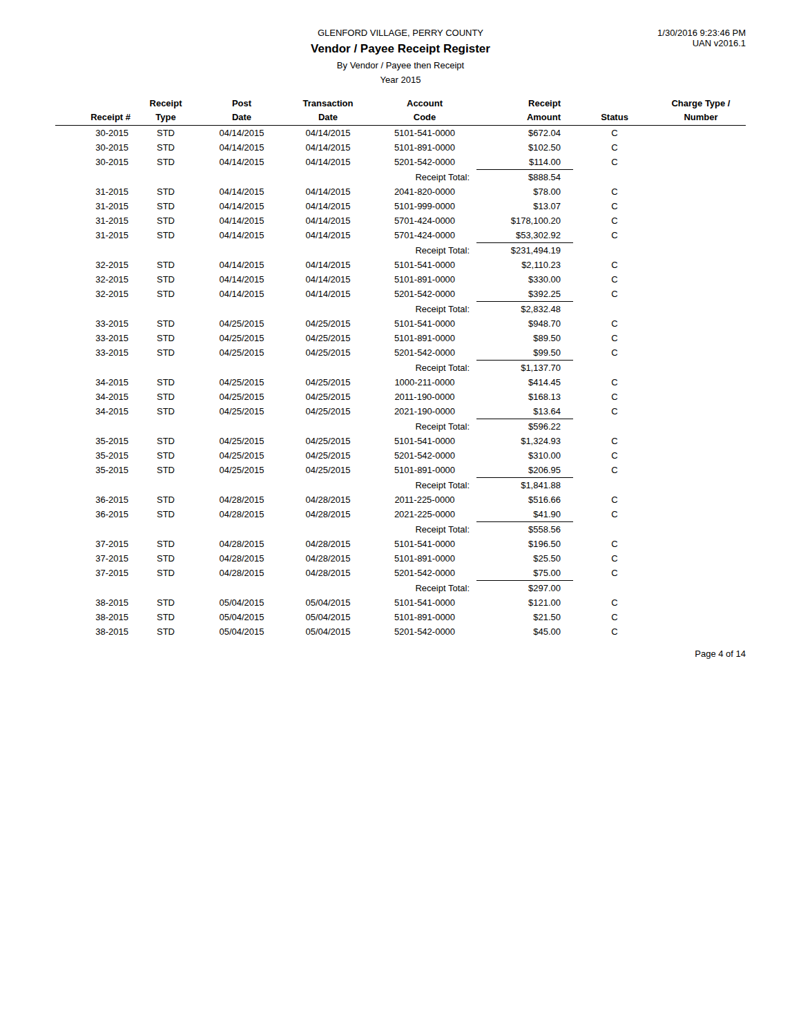GLENFORD VILLAGE, PERRY COUNTY
Vendor / Payee Receipt Register
By Vendor / Payee then Receipt
Year 2015
1/30/2016 9:23:46 PM
UAN v2016.1
| | Receipt | Post | Transaction | Account | Receipt | | Charge Type / |
| --- | --- | --- | --- | --- | --- | --- | --- |
| Receipt # | Type | Date | Date | Code | Amount | Status | Number |
| 30-2015 | STD | 04/14/2015 | 04/14/2015 | 5101-541-0000 | $672.04 | C | |
| 30-2015 | STD | 04/14/2015 | 04/14/2015 | 5101-891-0000 | $102.50 | C | |
| 30-2015 | STD | 04/14/2015 | 04/14/2015 | 5201-542-0000 | $114.00 | C | |
| | Receipt Total: | $888.54 | |
| 31-2015 | STD | 04/14/2015 | 04/14/2015 | 2041-820-0000 | $78.00 | C | |
| 31-2015 | STD | 04/14/2015 | 04/14/2015 | 5101-999-0000 | $13.07 | C | |
| 31-2015 | STD | 04/14/2015 | 04/14/2015 | 5701-424-0000 | $178,100.20 | C | |
| 31-2015 | STD | 04/14/2015 | 04/14/2015 | 5701-424-0000 | $53,302.92 | C | |
| | Receipt Total: | $231,494.19 | |
| 32-2015 | STD | 04/14/2015 | 04/14/2015 | 5101-541-0000 | $2,110.23 | C | |
| 32-2015 | STD | 04/14/2015 | 04/14/2015 | 5101-891-0000 | $330.00 | C | |
| 32-2015 | STD | 04/14/2015 | 04/14/2015 | 5201-542-0000 | $392.25 | C | |
| | Receipt Total: | $2,832.48 | |
| 33-2015 | STD | 04/25/2015 | 04/25/2015 | 5101-541-0000 | $948.70 | C | |
| 33-2015 | STD | 04/25/2015 | 04/25/2015 | 5101-891-0000 | $89.50 | C | |
| 33-2015 | STD | 04/25/2015 | 04/25/2015 | 5201-542-0000 | $99.50 | C | |
| | Receipt Total: | $1,137.70 | |
| 34-2015 | STD | 04/25/2015 | 04/25/2015 | 1000-211-0000 | $414.45 | C | |
| 34-2015 | STD | 04/25/2015 | 04/25/2015 | 2011-190-0000 | $168.13 | C | |
| 34-2015 | STD | 04/25/2015 | 04/25/2015 | 2021-190-0000 | $13.64 | C | |
| | Receipt Total: | $596.22 | |
| 35-2015 | STD | 04/25/2015 | 04/25/2015 | 5101-541-0000 | $1,324.93 | C | |
| 35-2015 | STD | 04/25/2015 | 04/25/2015 | 5201-542-0000 | $310.00 | C | |
| 35-2015 | STD | 04/25/2015 | 04/25/2015 | 5101-891-0000 | $206.95 | C | |
| | Receipt Total: | $1,841.88 | |
| 36-2015 | STD | 04/28/2015 | 04/28/2015 | 2011-225-0000 | $516.66 | C | |
| 36-2015 | STD | 04/28/2015 | 04/28/2015 | 2021-225-0000 | $41.90 | C | |
| | Receipt Total: | $558.56 | |
| 37-2015 | STD | 04/28/2015 | 04/28/2015 | 5101-541-0000 | $196.50 | C | |
| 37-2015 | STD | 04/28/2015 | 04/28/2015 | 5101-891-0000 | $25.50 | C | |
| 37-2015 | STD | 04/28/2015 | 04/28/2015 | 5201-542-0000 | $75.00 | C | |
| | Receipt Total: | $297.00 | |
| 38-2015 | STD | 05/04/2015 | 05/04/2015 | 5101-541-0000 | $121.00 | C | |
| 38-2015 | STD | 05/04/2015 | 05/04/2015 | 5101-891-0000 | $21.50 | C | |
| 38-2015 | STD | 05/04/2015 | 05/04/2015 | 5201-542-0000 | $45.00 | C | |
Page 4 of 14